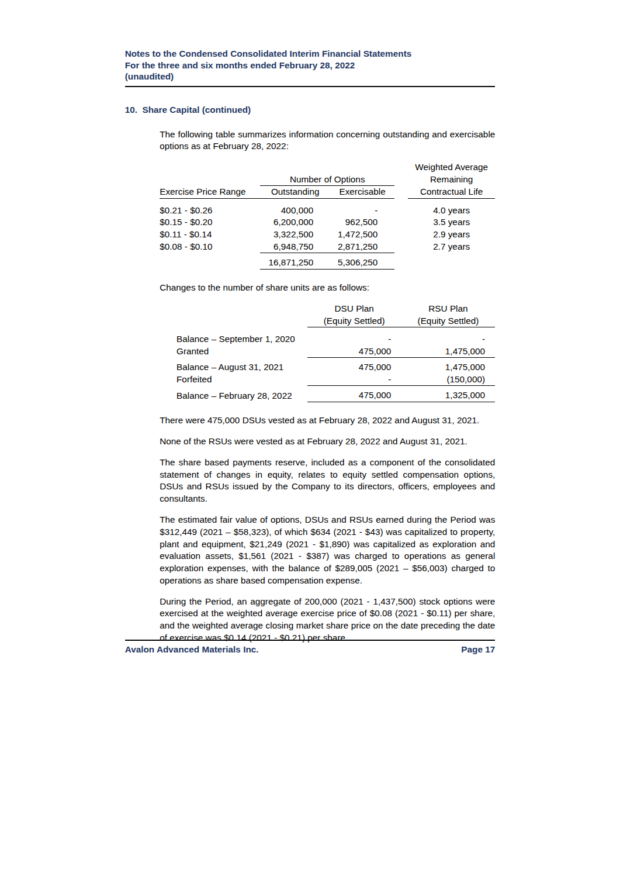Notes to the Condensed Consolidated Interim Financial Statements
For the three and six months ended February 28, 2022
(unaudited)
10. Share Capital (continued)
The following table summarizes information concerning outstanding and exercisable options as at February 28, 2022:
| | Number of Options | | Weighted Average Remaining |
| Exercise Price Range | Outstanding | Exercisable | | Contractual Life |
| $0.21 - $0.26 | 400,000 | - | | 4.0 years |
| $0.15 - $0.20 | 6,200,000 | 962,500 | | 3.5 years |
| $0.11 - $0.14 | 3,322,500 | 1,472,500 | | 2.9 years |
| $0.08 - $0.10 | 6,948,750 | 2,871,250 | | 2.7 years |
| | 16,871,250 | 5,306,250 | | |
Changes to the number of share units are as follows:
| | DSU Plan (Equity Settled) | RSU Plan (Equity Settled) |
| Balance – September 1, 2020 | - | - |
| Granted | 475,000 | 1,475,000 |
| Balance – August 31, 2021 | 475,000 | 1,475,000 |
| Forfeited | - | (150,000) |
| Balance – February 28, 2022 | 475,000 | 1,325,000 |
There were 475,000 DSUs vested as at February 28, 2022 and August 31, 2021.
None of the RSUs were vested as at February 28, 2022 and August 31, 2021.
The share based payments reserve, included as a component of the consolidated statement of changes in equity, relates to equity settled compensation options, DSUs and RSUs issued by the Company to its directors, officers, employees and consultants.
The estimated fair value of options, DSUs and RSUs earned during the Period was $312,449 (2021 – $58,323), of which $634 (2021 - $43) was capitalized to property, plant and equipment, $21,249 (2021 - $1,890) was capitalized as exploration and evaluation assets, $1,561 (2021 - $387) was charged to operations as general exploration expenses, with the balance of $289,005 (2021 – $56,003) charged to operations as share based compensation expense.
During the Period, an aggregate of 200,000 (2021 - 1,437,500) stock options were exercised at the weighted average exercise price of $0.08 (2021 - $0.11) per share, and the weighted average closing market share price on the date preceding the date of exercise was $0.14 (2021 - $0.21) per share.
Avalon Advanced Materials Inc. Page 17